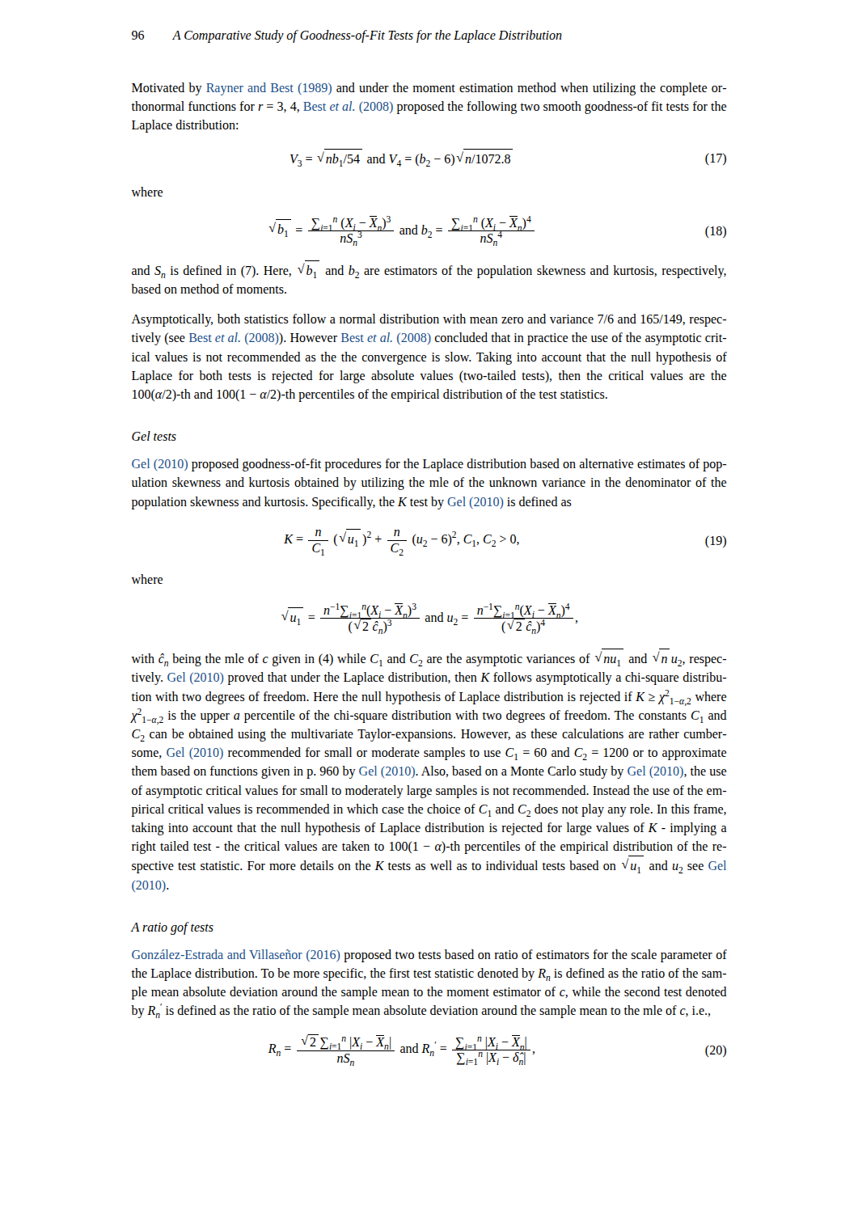96 A Comparative Study of Goodness-of-Fit Tests for the Laplace Distribution
Motivated by Rayner and Best (1989) and under the moment estimation method when utilizing the complete orthonormal functions for r = 3, 4, Best et al. (2008) proposed the following two smooth goodness-of fit tests for the Laplace distribution:
V3 = nb1/54 and V4 = (b2 − 6)n/1072.8 (17)
where
b1 = ∑i=1n (Xi − Xn)3 nSn3 and b2 = ∑i=1n (Xi − Xn)4 nSn4 (18)
and Sn is defined in (7). Here, b1 and b2 are estimators of the population skewness and kurtosis, respectively, based on method of moments.
Asymptotically, both statistics follow a normal distribution with mean zero and variance 7/6 and 165/149, respectively (see Best et al. (2008)). However Best et al. (2008) concluded that in practice the use of the asymptotic critical values is not recommended as the the convergence is slow. Taking into account that the null hypothesis of Laplace for both tests is rejected for large absolute values (two-tailed tests), then the critical values are the 100(α/2)-th and 100(1 − α/2)-th percentiles of the empirical distribution of the test statistics.
Gel tests
Gel (2010) proposed goodness-of-fit procedures for the Laplace distribution based on alternative estimates of population skewness and kurtosis obtained by utilizing the mle of the unknown variance in the denominator of the population skewness and kurtosis. Specifically, the K test by Gel (2010) is defined as
K = nC1 (u1)2 + nC2 (u2 − 6)2, C1, C2 > 0, (19)
where
u1 = n−1∑i=1n(Xi − Xn)3 (2 ĉn)3 and u2 = n−1∑i=1n(Xi − Xn)4 (2 ĉn)4 ,
with ĉn being the mle of c given in (4) while C1 and C2 are the asymptotic variances of nu1 and nu2, respectively. Gel (2010) proved that under the Laplace distribution, then K follows asymptotically a chi-square distribution with two degrees of freedom. Here the null hypothesis of Laplace distribution is rejected if K ≥ χ21−α,2 where χ21−α,2 is the upper a percentile of the chi-square distribution with two degrees of freedom. The constants C1 and C2 can be obtained using the multivariate Taylor-expansions. However, as these calculations are rather cumbersome, Gel (2010) recommended for small or moderate samples to use C1 = 60 and C2 = 1200 or to approximate them based on functions given in p. 960 by Gel (2010). Also, based on a Monte Carlo study by Gel (2010), the use of asymptotic critical values for small to moderately large samples is not recommended. Instead the use of the empirical critical values is recommended in which case the choice of C1 and C2 does not play any role. In this frame, taking into account that the null hypothesis of Laplace distribution is rejected for large values of K - implying a right tailed test - the critical values are taken to 100(1 − α)-th percentiles of the empirical distribution of the respective test statistic. For more details on the K tests as well as to individual tests based on u1 and u2 see Gel (2010).
A ratio gof tests
González-Estrada and Villaseñor (2016) proposed two tests based on ratio of estimators for the scale parameter of the Laplace distribution. To be more specific, the first test statistic denoted by Rn is defined as the ratio of the sample mean absolute deviation around the sample mean to the moment estimator of c, while the second test denoted by Rn′ is defined as the ratio of the sample mean absolute deviation around the sample mean to the mle of c, i.e.,
Rn = 2∑i=1n |Xi − Xn| nSn and Rn′ = ∑i=1n |Xi − Xn| ∑i=1n |Xi − δ̂n| , (20)